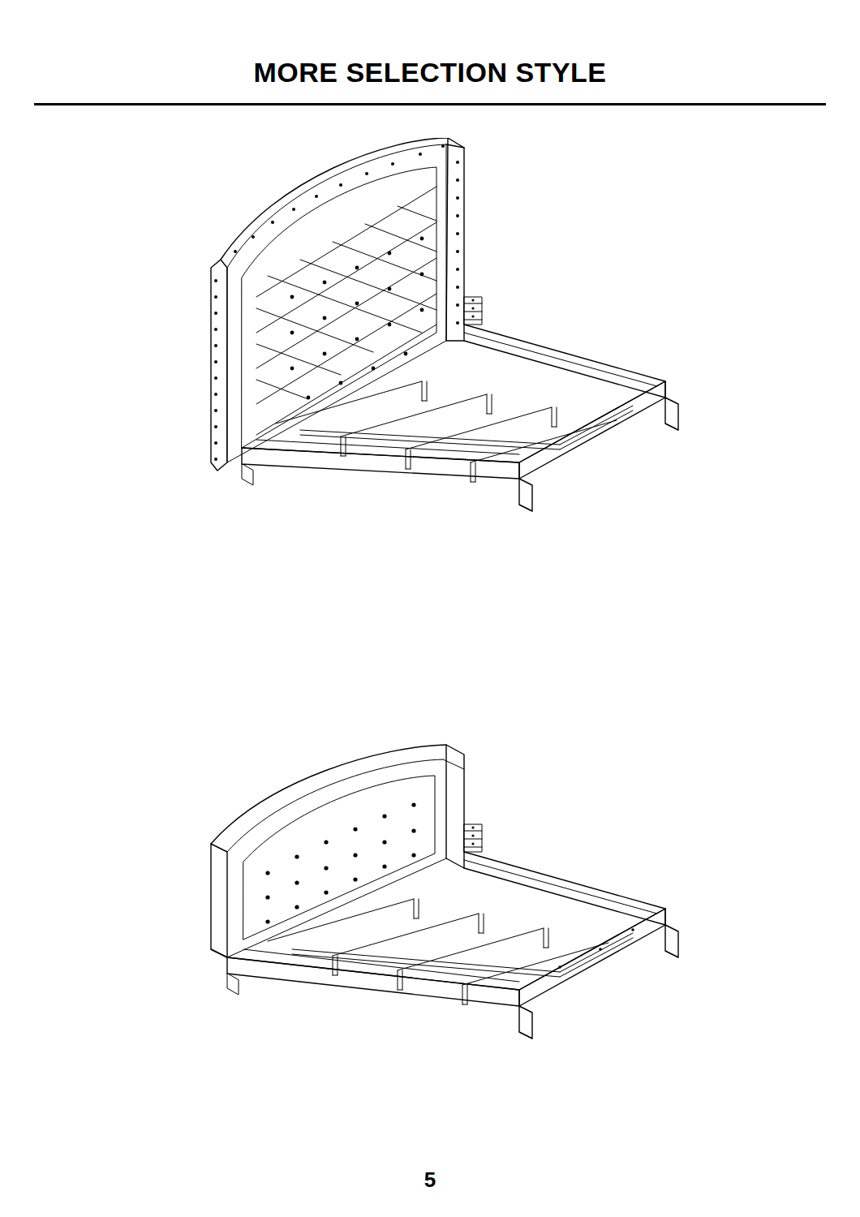MORE SELECTION STYLE
5